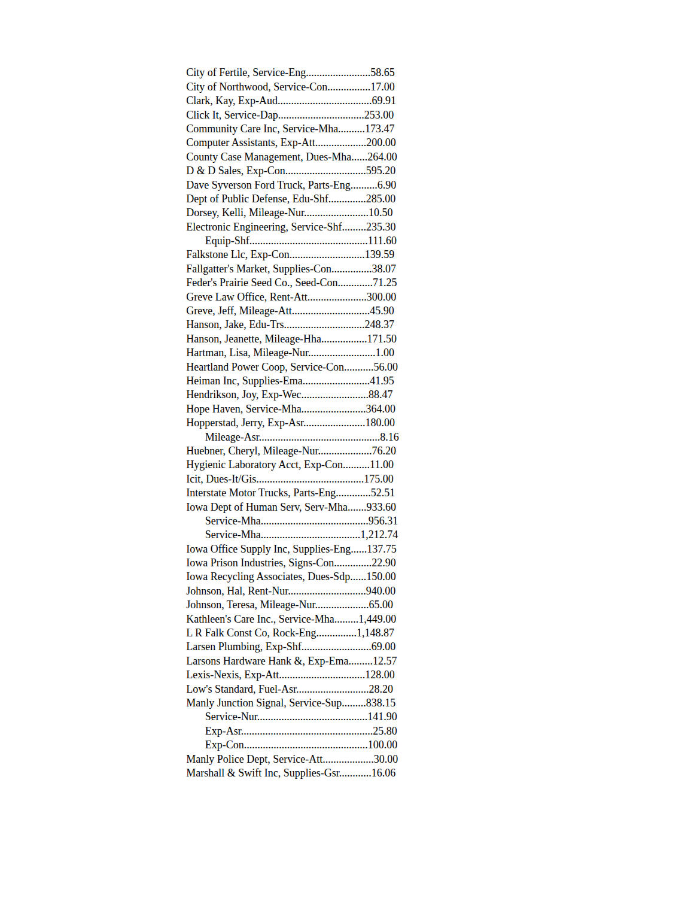City of Fertile, Service-Eng........................58.65
City of Northwood, Service-Con................17.00
Clark, Kay, Exp-Aud...................................69.91
Click It, Service-Dap................................253.00
Community Care Inc, Service-Mha..........173.47
Computer Assistants, Exp-Att...................200.00
County Case Management, Dues-Mha......264.00
D & D Sales, Exp-Con..............................595.20
Dave Syverson Ford Truck, Parts-Eng..........6.90
Dept of Public Defense, Edu-Shf..............285.00
Dorsey, Kelli, Mileage-Nur........................10.50
Electronic Engineering, Service-Shf.........235.30
Equip-Shf............................................111.60
Falkstone Llc, Exp-Con............................139.59
Fallgatter's Market, Supplies-Con...............38.07
Feder's Prairie Seed Co., Seed-Con.............71.25
Greve Law Office, Rent-Att......................300.00
Greve, Jeff, Mileage-Att.............................45.90
Hanson, Jake, Edu-Trs..............................248.37
Hanson, Jeanette, Mileage-Hha.................171.50
Hartman, Lisa, Mileage-Nur.........................1.00
Heartland Power Coop, Service-Con...........56.00
Heiman Inc, Supplies-Ema.........................41.95
Hendrikson, Joy, Exp-Wec.........................88.47
Hope Haven, Service-Mha........................364.00
Hopperstad, Jerry, Exp-Asr.......................180.00
Mileage-Asr.............................................8.16
Huebner, Cheryl, Mileage-Nur....................76.20
Hygienic Laboratory Acct, Exp-Con..........11.00
Icit, Dues-It/Gis........................................175.00
Interstate Motor Trucks, Parts-Eng.............52.51
Iowa Dept of Human Serv, Serv-Mha.......933.60
Service-Mha........................................956.31
Service-Mha.....................................1,212.74
Iowa Office Supply Inc, Supplies-Eng......137.75
Iowa Prison Industries, Signs-Con..............22.90
Iowa Recycling Associates, Dues-Sdp......150.00
Johnson, Hal, Rent-Nur.............................940.00
Johnson, Teresa, Mileage-Nur....................65.00
Kathleen's Care Inc., Service-Mha.........1,449.00
L R Falk Const Co, Rock-Eng...............1,148.87
Larsen Plumbing, Exp-Shf..........................69.00
Larsons Hardware Hank &, Exp-Ema.........12.57
Lexis-Nexis, Exp-Att................................128.00
Low's Standard, Fuel-Asr...........................28.20
Manly Junction Signal, Service-Sup.........838.15
Service-Nur.........................................141.90
Exp-Asr.................................................25.80
Exp-Con..............................................100.00
Manly Police Dept, Service-Att...................30.00
Marshall & Swift Inc, Supplies-Gsr............16.06